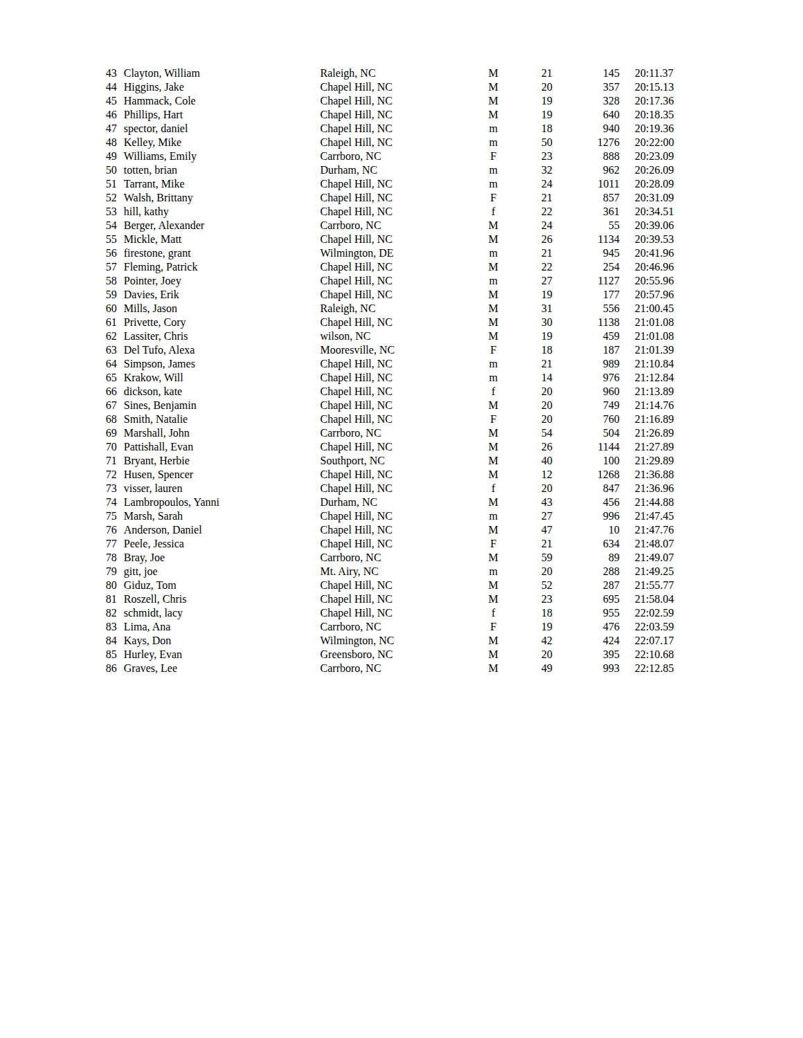| 43 | Clayton, William | Raleigh, NC | M | 21 | 145 | 20:11.37 |
| 44 | Higgins, Jake | Chapel Hill, NC | M | 20 | 357 | 20:15.13 |
| 45 | Hammack, Cole | Chapel Hill, NC | M | 19 | 328 | 20:17.36 |
| 46 | Phillips, Hart | Chapel Hill, NC | M | 19 | 640 | 20:18.35 |
| 47 | spector, daniel | Chapel Hill, NC | m | 18 | 940 | 20:19.36 |
| 48 | Kelley, Mike | Chapel Hill, NC | m | 50 | 1276 | 20:22:00 |
| 49 | Williams, Emily | Carrboro, NC | F | 23 | 888 | 20:23.09 |
| 50 | totten, brian | Durham, NC | m | 32 | 962 | 20:26.09 |
| 51 | Tarrant, Mike | Chapel Hill, NC | m | 24 | 1011 | 20:28.09 |
| 52 | Walsh, Brittany | Chapel Hill, NC | F | 21 | 857 | 20:31.09 |
| 53 | hill, kathy | Chapel Hill, NC | f | 22 | 361 | 20:34.51 |
| 54 | Berger, Alexander | Carrboro, NC | M | 24 | 55 | 20:39.06 |
| 55 | Mickle, Matt | Chapel Hill, NC | M | 26 | 1134 | 20:39.53 |
| 56 | firestone, grant | Wilmington, DE | m | 21 | 945 | 20:41.96 |
| 57 | Fleming, Patrick | Chapel Hill, NC | M | 22 | 254 | 20:46.96 |
| 58 | Pointer, Joey | Chapel Hill, NC | m | 27 | 1127 | 20:55.96 |
| 59 | Davies, Erik | Chapel Hill, NC | M | 19 | 177 | 20:57.96 |
| 60 | Mills, Jason | Raleigh, NC | M | 31 | 556 | 21:00.45 |
| 61 | Privette, Cory | Chapel Hill, NC | M | 30 | 1138 | 21:01.08 |
| 62 | Lassiter, Chris | wilson, NC | M | 19 | 459 | 21:01.08 |
| 63 | Del Tufo, Alexa | Mooresville, NC | F | 18 | 187 | 21:01.39 |
| 64 | Simpson, James | Chapel Hill, NC | m | 21 | 989 | 21:10.84 |
| 65 | Krakow, Will | Chapel Hill, NC | m | 14 | 976 | 21:12.84 |
| 66 | dickson, kate | Chapel Hill, NC | f | 20 | 960 | 21:13.89 |
| 67 | Sines, Benjamin | Chapel Hill, NC | M | 20 | 749 | 21:14.76 |
| 68 | Smith, Natalie | Chapel Hill, NC | F | 20 | 760 | 21:16.89 |
| 69 | Marshall, John | Carrboro, NC | M | 54 | 504 | 21:26.89 |
| 70 | Pattishall, Evan | Chapel Hill, NC | M | 26 | 1144 | 21:27.89 |
| 71 | Bryant, Herbie | Southport, NC | M | 40 | 100 | 21:29.89 |
| 72 | Husen, Spencer | Chapel Hill, NC | M | 12 | 1268 | 21:36.88 |
| 73 | visser, lauren | Chapel Hill, NC | f | 20 | 847 | 21:36.96 |
| 74 | Lambropoulos, Yanni | Durham, NC | M | 43 | 456 | 21:44.88 |
| 75 | Marsh, Sarah | Chapel Hill, NC | m | 27 | 996 | 21:47.45 |
| 76 | Anderson, Daniel | Chapel Hill, NC | M | 47 | 10 | 21:47.76 |
| 77 | Peele, Jessica | Chapel Hill, NC | F | 21 | 634 | 21:48.07 |
| 78 | Bray, Joe | Carrboro, NC | M | 59 | 89 | 21:49.07 |
| 79 | gitt, joe | Mt. Airy, NC | m | 20 | 288 | 21:49.25 |
| 80 | Giduz, Tom | Chapel Hill, NC | M | 52 | 287 | 21:55.77 |
| 81 | Roszell, Chris | Chapel Hill, NC | M | 23 | 695 | 21:58.04 |
| 82 | schmidt, lacy | Chapel Hill, NC | f | 18 | 955 | 22:02.59 |
| 83 | Lima, Ana | Carrboro, NC | F | 19 | 476 | 22:03.59 |
| 84 | Kays, Don | Wilmington, NC | M | 42 | 424 | 22:07.17 |
| 85 | Hurley, Evan | Greensboro, NC | M | 20 | 395 | 22:10.68 |
| 86 | Graves, Lee | Carrboro, NC | M | 49 | 993 | 22:12.85 |